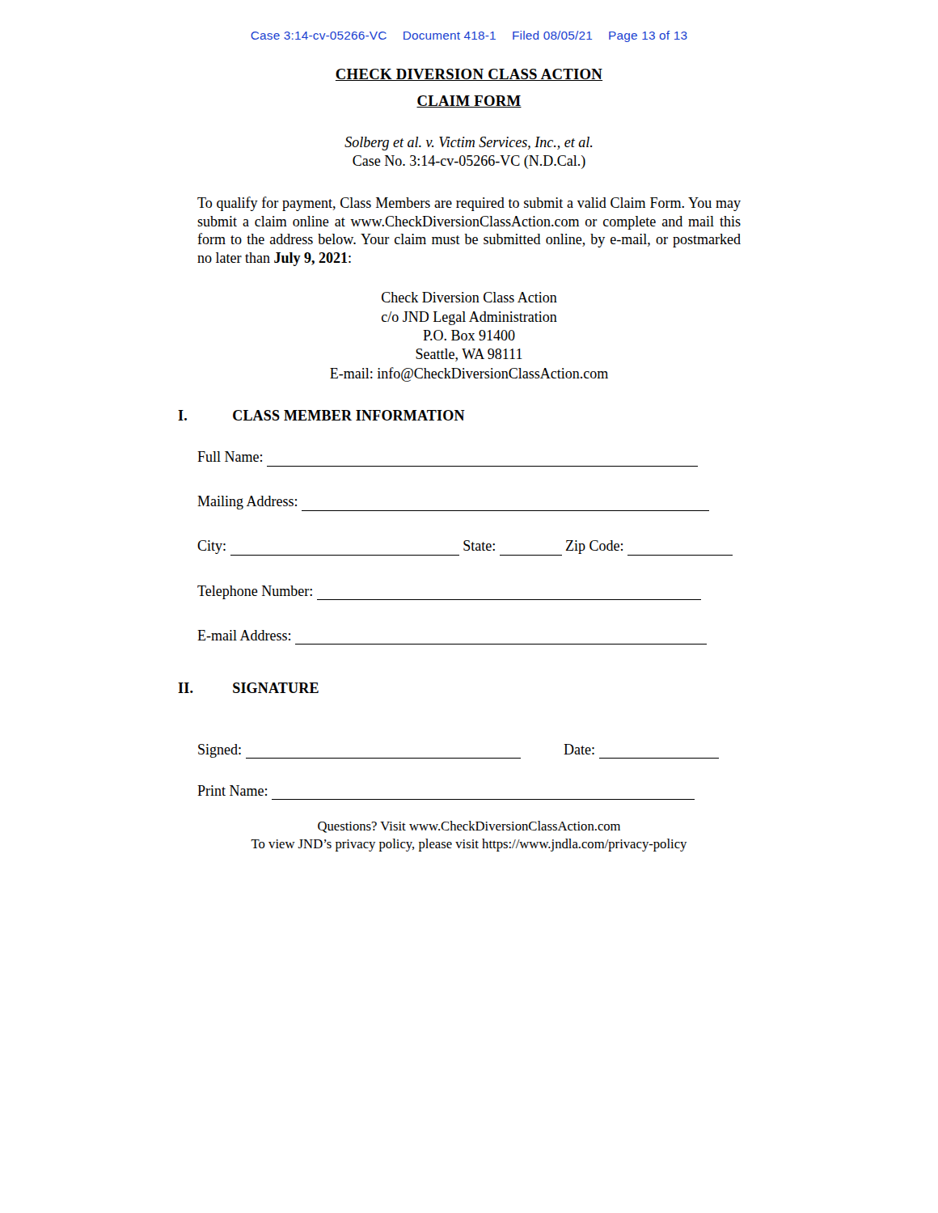Case 3:14-cv-05266-VC Document 418-1 Filed 08/05/21 Page 13 of 13
CHECK DIVERSION CLASS ACTION
CLAIM FORM
Solberg et al. v. Victim Services, Inc., et al.
Case No. 3:14-cv-05266-VC (N.D.Cal.)
To qualify for payment, Class Members are required to submit a valid Claim Form. You may submit a claim online at www.CheckDiversionClassAction.com or complete and mail this form to the address below. Your claim must be submitted online, by e-mail, or postmarked no later than July 9, 2021:
Check Diversion Class Action
c/o JND Legal Administration
P.O. Box 91400
Seattle, WA 98111
E-mail: info@CheckDiversionClassAction.com
I. CLASS MEMBER INFORMATION
Full Name:
Mailing Address:
City: State: Zip Code:
Telephone Number:
E-mail Address:
II. SIGNATURE
Signed: Date:
Print Name:
Questions? Visit www.CheckDiversionClassAction.com
To view JND’s privacy policy, please visit https://www.jndla.com/privacy-policy